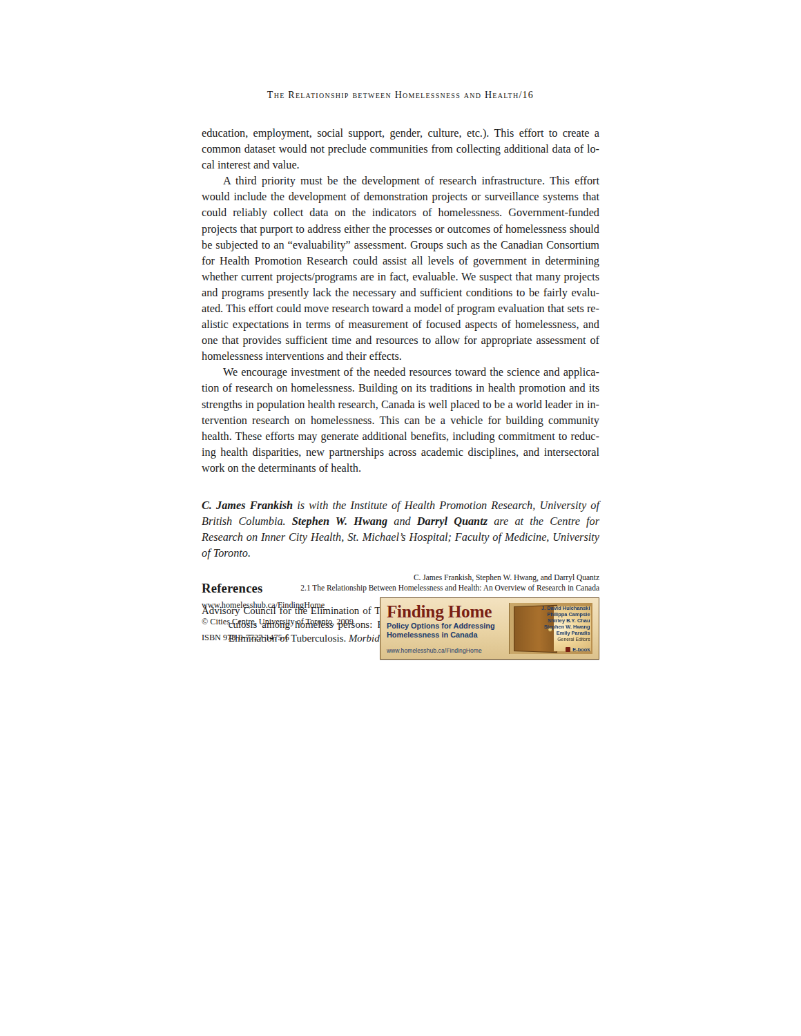The Relationship between Homelessness and Health/16
education, employment, social support, gender, culture, etc.). This effort to create a common dataset would not preclude communities from collecting additional data of local interest and value.
A third priority must be the development of research infrastructure. This effort would include the development of demonstration projects or surveillance systems that could reliably collect data on the indicators of homelessness. Government-funded projects that purport to address either the processes or outcomes of homelessness should be subjected to an “evaluability” assessment. Groups such as the Canadian Consortium for Health Promotion Research could assist all levels of government in determining whether current projects/programs are in fact, evaluable. We suspect that many projects and programs presently lack the necessary and sufficient conditions to be fairly evaluated. This effort could move research toward a model of program evaluation that sets realistic expectations in terms of measurement of focused aspects of homelessness, and one that provides sufficient time and resources to allow for appropriate assessment of homelessness interventions and their effects.
We encourage investment of the needed resources toward the science and application of research on homelessness. Building on its traditions in health promotion and its strengths in population health research, Canada is well placed to be a world leader in intervention research on homelessness. This can be a vehicle for building community health. These efforts may generate additional benefits, including commitment to reducing health disparities, new partnerships across academic disciplines, and intersectoral work on the determinants of health.
C. James Frankish is with the Institute of Health Promotion Research, University of British Columbia. Stephen W. Hwang and Darryl Quantz are at the Centre for Research on Inner City Health, St. Michael’s Hospital; Faculty of Medicine, University of Toronto.
References
Advisory Council for the Elimination of Tuberculosis (1992). Prevention and control of tuberculosis among homeless persons: Recommendations of the Advisory Council for the Elimination of Tuberculosis. Morbidity and Mortality Weekly Report, 4l, 13-23.
C. James Frankish, Stephen W. Hwang, and Darryl Quantz
2.1 The Relationship Between Homelessness and Health: An Overview of Research in Canada
www.homelesshub.ca/FindingHome
© Cities Centre, University of Toronto, 2009
ISBN 978-0-7727-1475-6
Finding Home
Policy Options for Addressing
Homelessness in Canada
www.homelesshub.ca/FindingHome
J. David Hulchanski
Philippa Campsie
Shirley B.Y. Chau
Stephen W. Hwang
Emily Paradis
General Editors
E-book